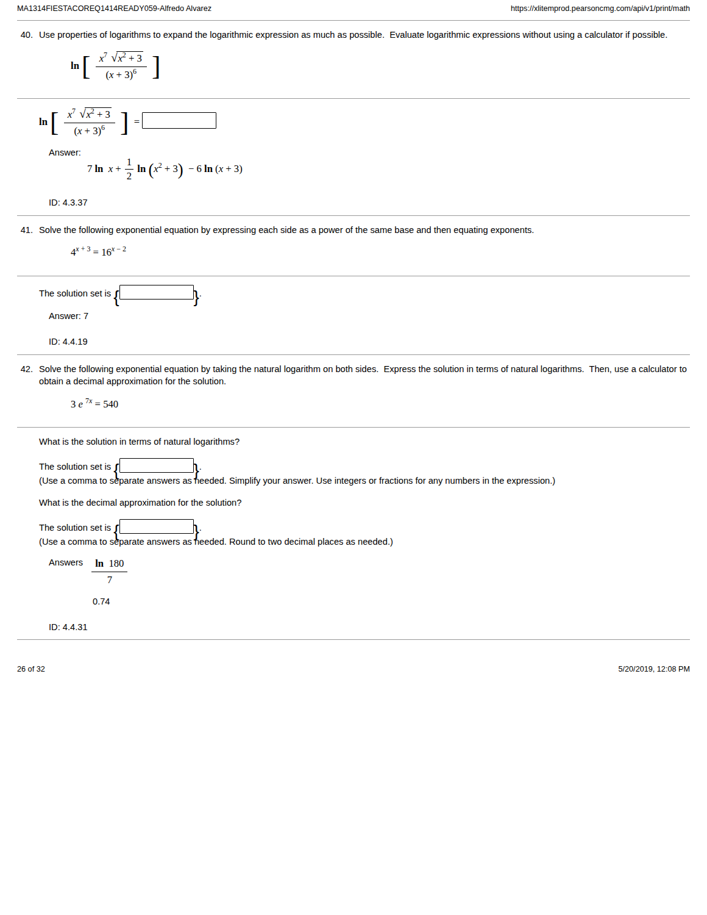MA1314FIESTACOREQ1414READY059-Alfredo Alvarez
https://xlitemprod.pearsoncmg.com/api/v1/print/math
40.
Use properties of logarithms to expand the logarithmic expression as much as possible. Evaluate logarithmic expressions without using a calculator if possible.
ln [ x7 x2 + 3 (x + 3)6 ]
ln [ x7 x2 + 3 (x + 3)6 ] =
Answer:
7 ln x + 12 ln (x2 + 3) − 6 ln (x + 3)
ID: 4.3.37
41.
Solve the following exponential equation by expressing each side as a power of the same base and then equating exponents.
4x + 3 = 16x − 2
The solution set is { }.
Answer: 7
ID: 4.4.19
42.
Solve the following exponential equation by taking the natural logarithm on both sides. Express the solution in terms of natural logarithms. Then, use a calculator to obtain a decimal approximation for the solution.
3 e 7x = 540
What is the solution in terms of natural logarithms?
The solution set is { }.
(Use a comma to separate answers as needed. Simplify your answer. Use integers or fractions for any numbers in the expression.)
What is the decimal approximation for the solution?
The solution set is { }.
(Use a comma to separate answers as needed. Round to two decimal places as needed.)
Answers
ln 180 7
0.74
ID: 4.4.31
26 of 32
5/20/2019, 12:08 PM